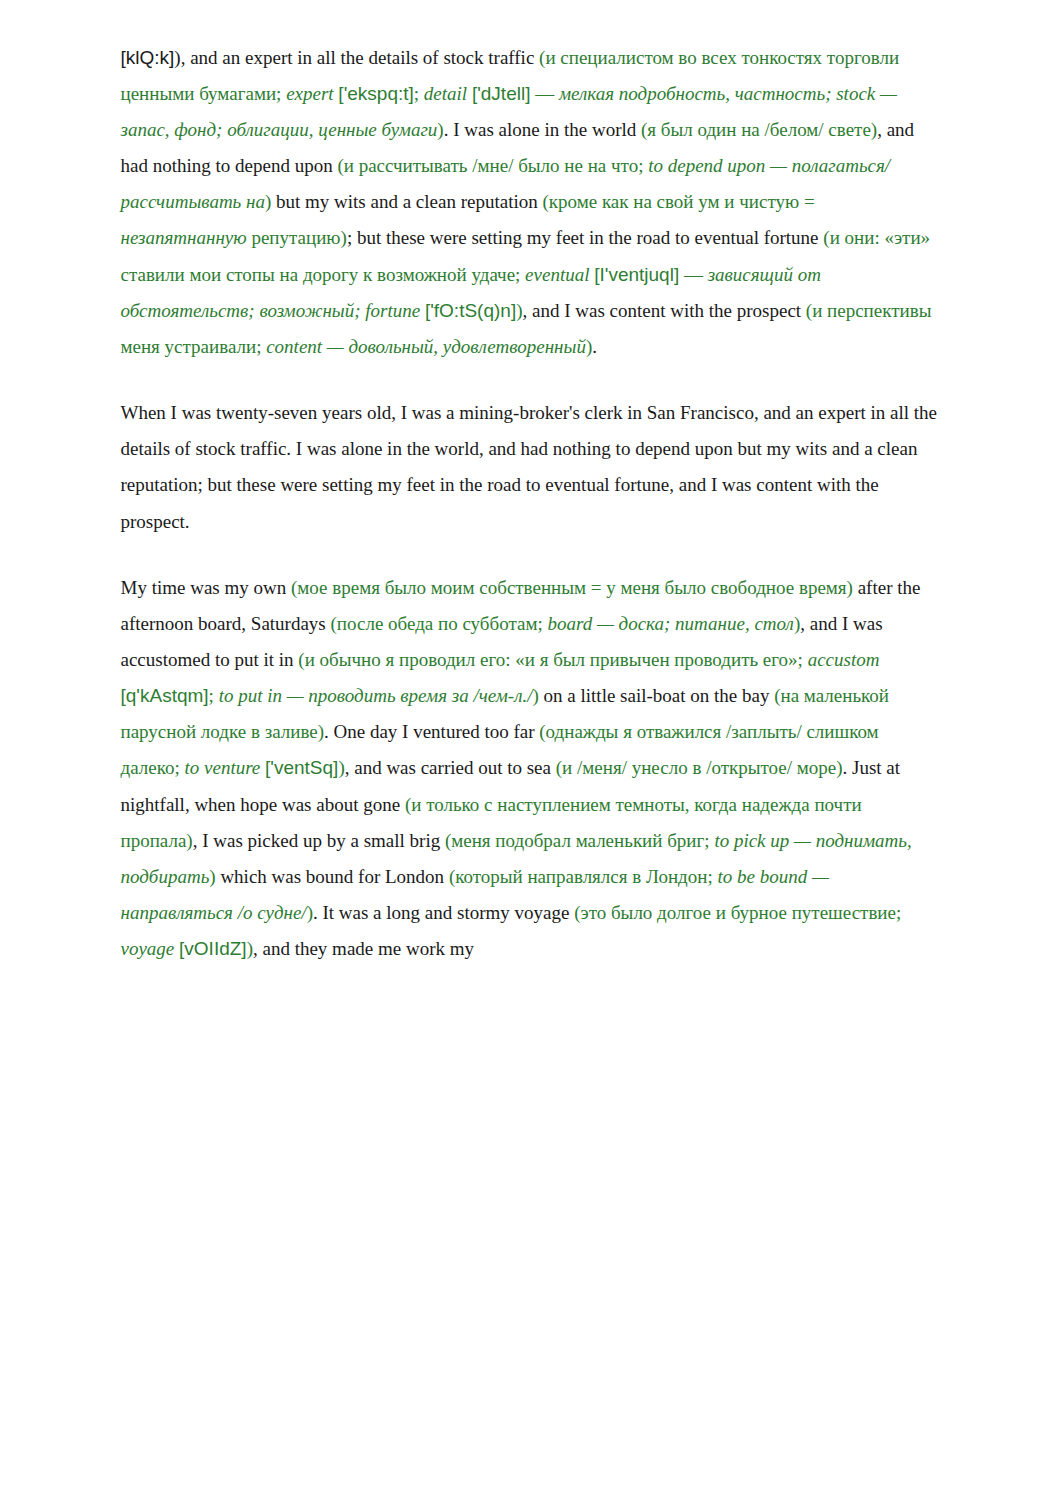[klQ:k]), and an expert in all the details of stock traffic (и специалистом во всех тонкостях торговли ценными бумагами; expert ['ekspq:t]; detail ['dJtell] — мелкая подробность, частность; stock — запас, фонд; облигации, ценные бумаги). I was alone in the world (я был один на /белом/ свете), and had nothing to depend upon (и рассчитывать /мне/ было не на что; to depend upon — полагаться/рассчитывать на) but my wits and a clean reputation (кроме как на свой ум и чистую = незапятнанную репутацию); but these were setting my feet in the road to eventual fortune (и они: «эти» ставили мои стопы на дорогу к возможной удаче; eventual [I'ventjuql] — зависящий от обстоятельств; возможный; fortune ['fO:tS(q)n]), and I was content with the prospect (и перспективы меня устраивали; content — довольный, удовлетворенный).
When I was twenty-seven years old, I was a mining-broker's clerk in San Francisco, and an expert in all the details of stock traffic. I was alone in the world, and had nothing to depend upon but my wits and a clean reputation; but these were setting my feet in the road to eventual fortune, and I was content with the prospect.
My time was my own (мое время было моим собственным = у меня было свободное время) after the afternoon board, Saturdays (после обеда по субботам; board — доска; питание, стол), and I was accustomed to put it in (и обычно я проводил его: «и я был привычен проводить его»; accustom [q'kAstqm]; to put in — проводить время за /чем-л./) on a little sail-boat on the bay (на маленькой парусной лодке в заливе). One day I ventured too far (однажды я отважился /заплыть/ слишком далеко; to venture ['ventSq]), and was carried out to sea (и /меня/ унесло в /открытое/ море). Just at nightfall, when hope was about gone (и только с наступлением темноты, когда надежда почти пропала), I was picked up by a small brig (меня подобрал маленький бриг; to pick up — поднимать, подбирать) which was bound for London (который направлялся в Лондон; to be bound — направляться /о судне/). It was a long and stormy voyage (это было долгое и бурное путешествие; voyage [vOIIdZ]), and they made me work my